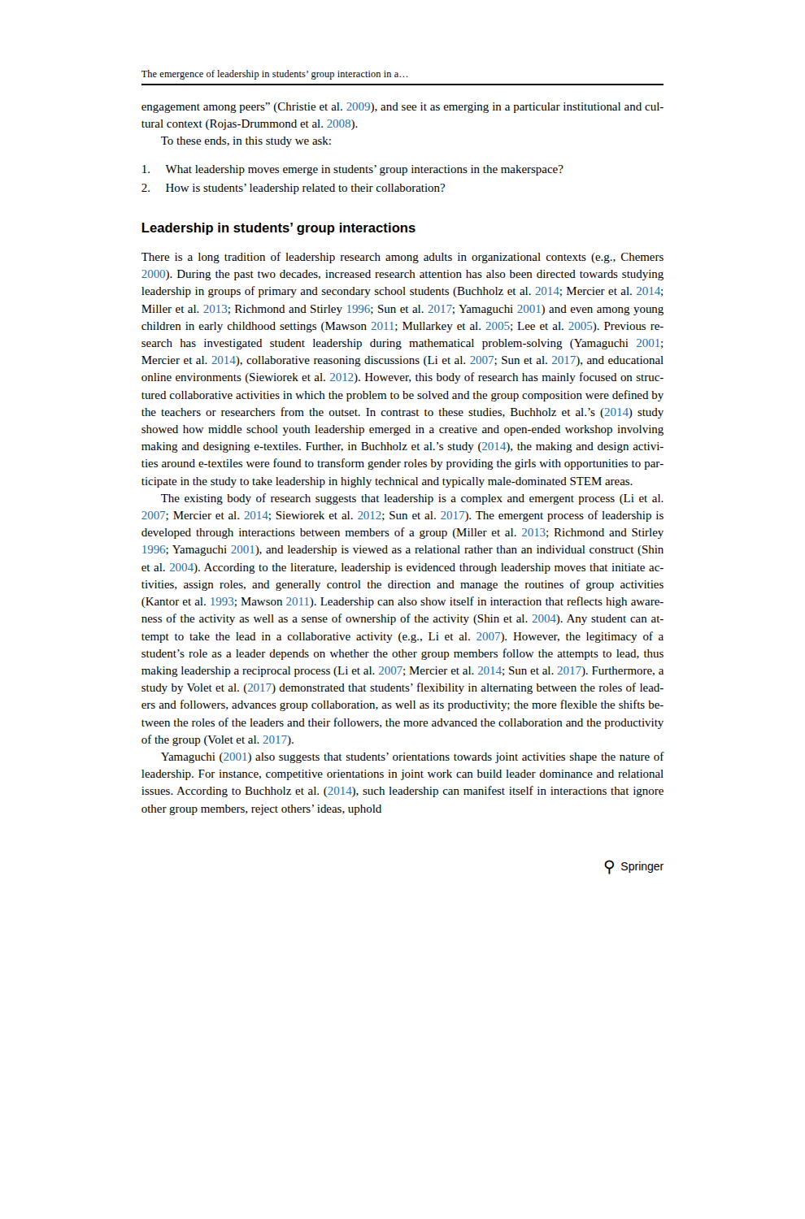The emergence of leadership in students’ group interaction in a…
engagement among peers” (Christie et al. 2009), and see it as emerging in a particular institutional and cultural context (Rojas-Drummond et al. 2008).
To these ends, in this study we ask:
1. What leadership moves emerge in students’ group interactions in the makerspace?
2. How is students’ leadership related to their collaboration?
Leadership in students’ group interactions
There is a long tradition of leadership research among adults in organizational contexts (e.g., Chemers 2000). During the past two decades, increased research attention has also been directed towards studying leadership in groups of primary and secondary school students (Buchholz et al. 2014; Mercier et al. 2014; Miller et al. 2013; Richmond and Stirley 1996; Sun et al. 2017; Yamaguchi 2001) and even among young children in early childhood settings (Mawson 2011; Mullarkey et al. 2005; Lee et al. 2005). Previous research has investigated student leadership during mathematical problem-solving (Yamaguchi 2001; Mercier et al. 2014), collaborative reasoning discussions (Li et al. 2007; Sun et al. 2017), and educational online environments (Siewiorek et al. 2012). However, this body of research has mainly focused on structured collaborative activities in which the problem to be solved and the group composition were defined by the teachers or researchers from the outset. In contrast to these studies, Buchholz et al.’s (2014) study showed how middle school youth leadership emerged in a creative and open-ended workshop involving making and designing e-textiles. Further, in Buchholz et al.’s study (2014), the making and design activities around e-textiles were found to transform gender roles by providing the girls with opportunities to participate in the study to take leadership in highly technical and typically male-dominated STEM areas.
The existing body of research suggests that leadership is a complex and emergent process (Li et al. 2007; Mercier et al. 2014; Siewiorek et al. 2012; Sun et al. 2017). The emergent process of leadership is developed through interactions between members of a group (Miller et al. 2013; Richmond and Stirley 1996; Yamaguchi 2001), and leadership is viewed as a relational rather than an individual construct (Shin et al. 2004). According to the literature, leadership is evidenced through leadership moves that initiate activities, assign roles, and generally control the direction and manage the routines of group activities (Kantor et al. 1993; Mawson 2011). Leadership can also show itself in interaction that reflects high awareness of the activity as well as a sense of ownership of the activity (Shin et al. 2004). Any student can attempt to take the lead in a collaborative activity (e.g., Li et al. 2007). However, the legitimacy of a student’s role as a leader depends on whether the other group members follow the attempts to lead, thus making leadership a reciprocal process (Li et al. 2007; Mercier et al. 2014; Sun et al. 2017). Furthermore, a study by Volet et al. (2017) demonstrated that students’ flexibility in alternating between the roles of leaders and followers, advances group collaboration, as well as its productivity; the more flexible the shifts between the roles of the leaders and their followers, the more advanced the collaboration and the productivity of the group (Volet et al. 2017).
Yamaguchi (2001) also suggests that students’ orientations towards joint activities shape the nature of leadership. For instance, competitive orientations in joint work can build leader dominance and relational issues. According to Buchholz et al. (2014), such leadership can manifest itself in interactions that ignore other group members, reject others’ ideas, uphold
⚲ Springer